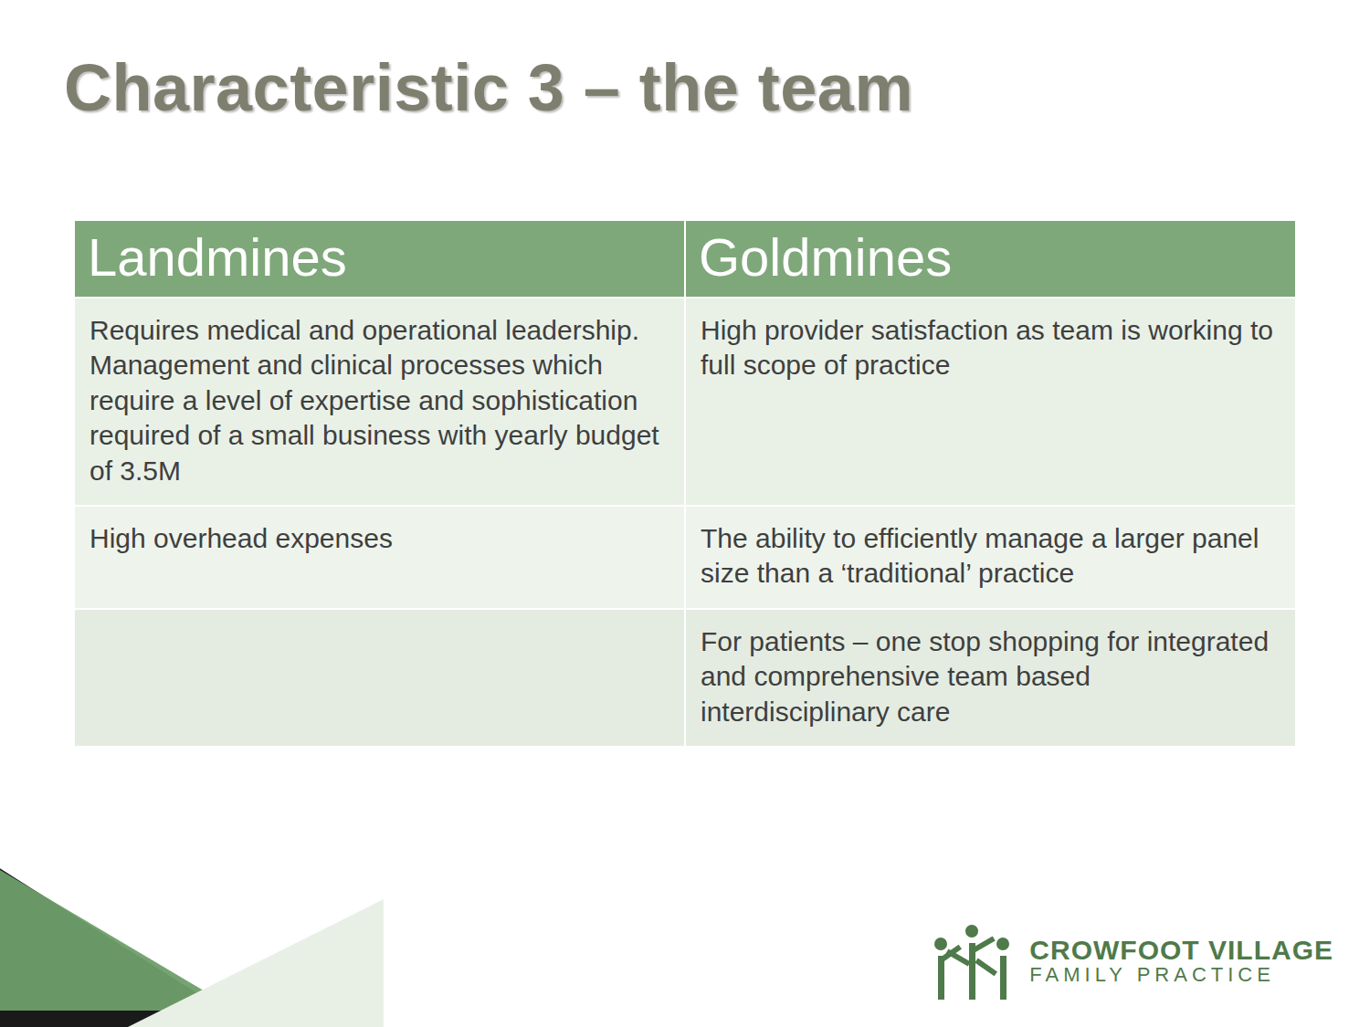Characteristic 3 – the team
| Landmines | Goldmines |
| --- | --- |
| Requires medical and operational leadership. Management and clinical processes which require a level of expertise and sophistication required of a small business with yearly budget of 3.5M | High provider satisfaction as team is working to full scope of practice |
| High overhead expenses | The ability to efficiently manage a larger panel size than a ‘traditional’ practice |
| | For patients – one stop shopping for integrated and comprehensive team based interdisciplinary care |
CROWFOOT VILLAGE
FAMILY PRACTICE